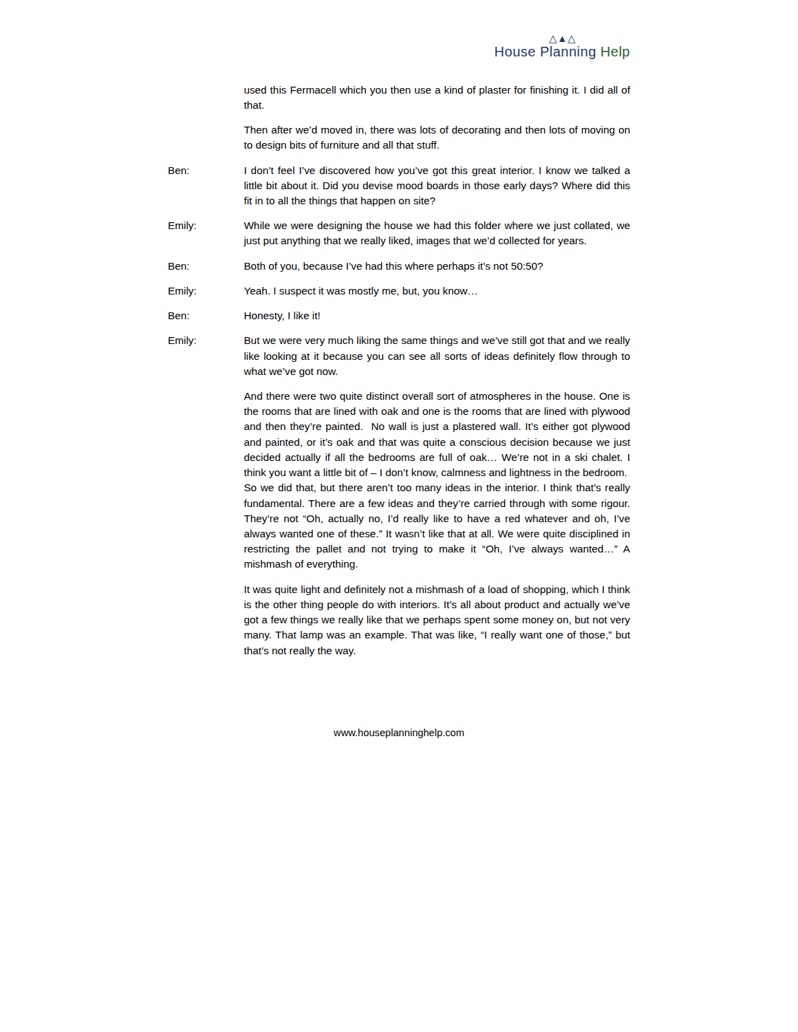△▲△
House Planning Help
| | used this Fermacell which you then use a kind of plaster for finishing it. I did all of that. Then after we’d moved in, there was lots of decorating and then lots of moving on to design bits of furniture and all that stuff. |
| Ben: | I don’t feel I’ve discovered how you’ve got this great interior. I know we talked a little bit about it. Did you devise mood boards in those early days? Where did this fit in to all the things that happen on site? |
| Emily: | While we were designing the house we had this folder where we just collated, we just put anything that we really liked, images that we’d collected for years. |
| Ben: | Both of you, because I’ve had this where perhaps it’s not 50:50? |
| Emily: | Yeah. I suspect it was mostly me, but, you know… |
| Ben: | Honesty, I like it! |
| Emily: | But we were very much liking the same things and we’ve still got that and we really like looking at it because you can see all sorts of ideas definitely flow through to what we’ve got now. And there were two quite distinct overall sort of atmospheres in the house. One is the rooms that are lined with oak and one is the rooms that are lined with plywood and then they’re painted. No wall is just a plastered wall. It’s either got plywood and painted, or it’s oak and that was quite a conscious decision because we just decided actually if all the bedrooms are full of oak… We’re not in a ski chalet. I think you want a little bit of – I don’t know, calmness and lightness in the bedroom. So we did that, but there aren’t too many ideas in the interior. I think that’s really fundamental. There are a few ideas and they’re carried through with some rigour. They’re not “Oh, actually no, I’d really like to have a red whatever and oh, I’ve always wanted one of these.” It wasn’t like that at all. We were quite disciplined in restricting the pallet and not trying to make it “Oh, I’ve always wanted…” A mishmash of everything. It was quite light and definitely not a mishmash of a load of shopping, which I think is the other thing people do with interiors. It’s all about product and actually we’ve got a few things we really like that we perhaps spent some money on, but not very many. That lamp was an example. That was like, “I really want one of those,” but that’s not really the way. |
www.houseplanninghelp.com